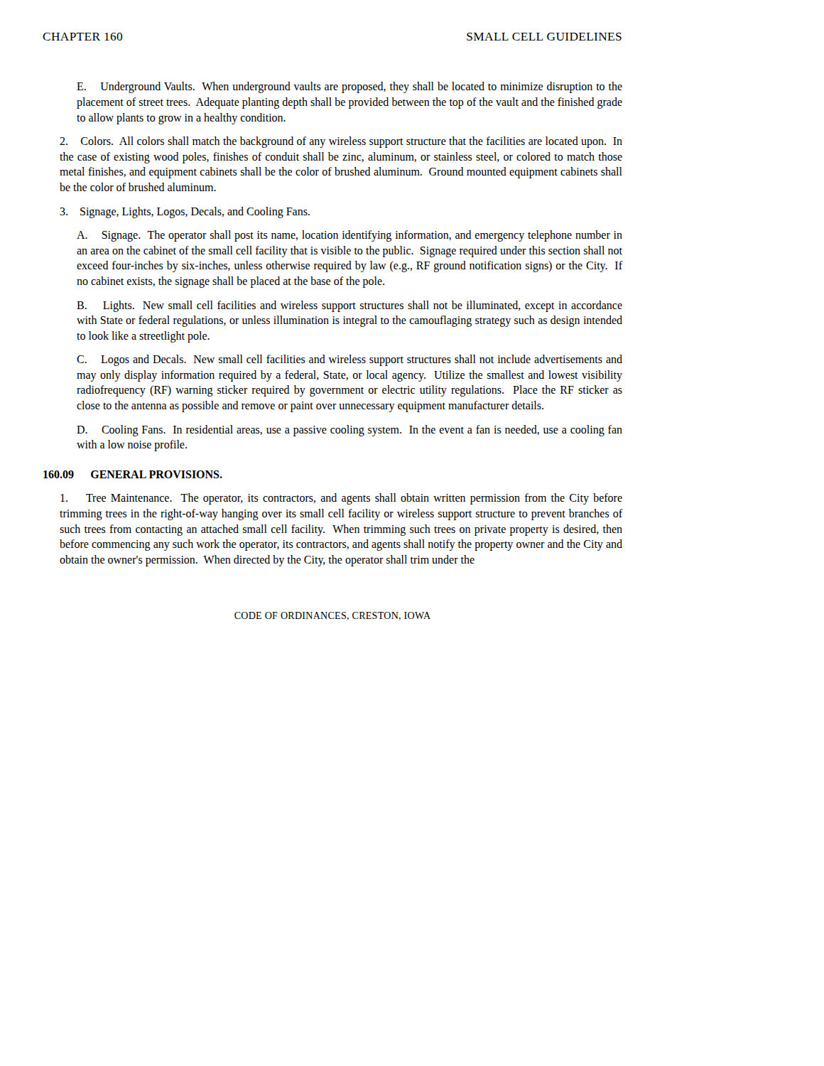CHAPTER 160 SMALL CELL GUIDELINES
E. Underground Vaults. When underground vaults are proposed, they shall be located to minimize disruption to the placement of street trees. Adequate planting depth shall be provided between the top of the vault and the finished grade to allow plants to grow in a healthy condition.
2. Colors. All colors shall match the background of any wireless support structure that the facilities are located upon. In the case of existing wood poles, finishes of conduit shall be zinc, aluminum, or stainless steel, or colored to match those metal finishes, and equipment cabinets shall be the color of brushed aluminum. Ground mounted equipment cabinets shall be the color of brushed aluminum.
3. Signage, Lights, Logos, Decals, and Cooling Fans.
A. Signage. The operator shall post its name, location identifying information, and emergency telephone number in an area on the cabinet of the small cell facility that is visible to the public. Signage required under this section shall not exceed four-inches by six-inches, unless otherwise required by law (e.g., RF ground notification signs) or the City. If no cabinet exists, the signage shall be placed at the base of the pole.
B. Lights. New small cell facilities and wireless support structures shall not be illuminated, except in accordance with State or federal regulations, or unless illumination is integral to the camouflaging strategy such as design intended to look like a streetlight pole.
C. Logos and Decals. New small cell facilities and wireless support structures shall not include advertisements and may only display information required by a federal, State, or local agency. Utilize the smallest and lowest visibility radiofrequency (RF) warning sticker required by government or electric utility regulations. Place the RF sticker as close to the antenna as possible and remove or paint over unnecessary equipment manufacturer details.
D. Cooling Fans. In residential areas, use a passive cooling system. In the event a fan is needed, use a cooling fan with a low noise profile.
160.09 GENERAL PROVISIONS.
1. Tree Maintenance. The operator, its contractors, and agents shall obtain written permission from the City before trimming trees in the right-of-way hanging over its small cell facility or wireless support structure to prevent branches of such trees from contacting an attached small cell facility. When trimming such trees on private property is desired, then before commencing any such work the operator, its contractors, and agents shall notify the property owner and the City and obtain the owner's permission. When directed by the City, the operator shall trim under the
CODE OF ORDINANCES, CRESTON, IOWA